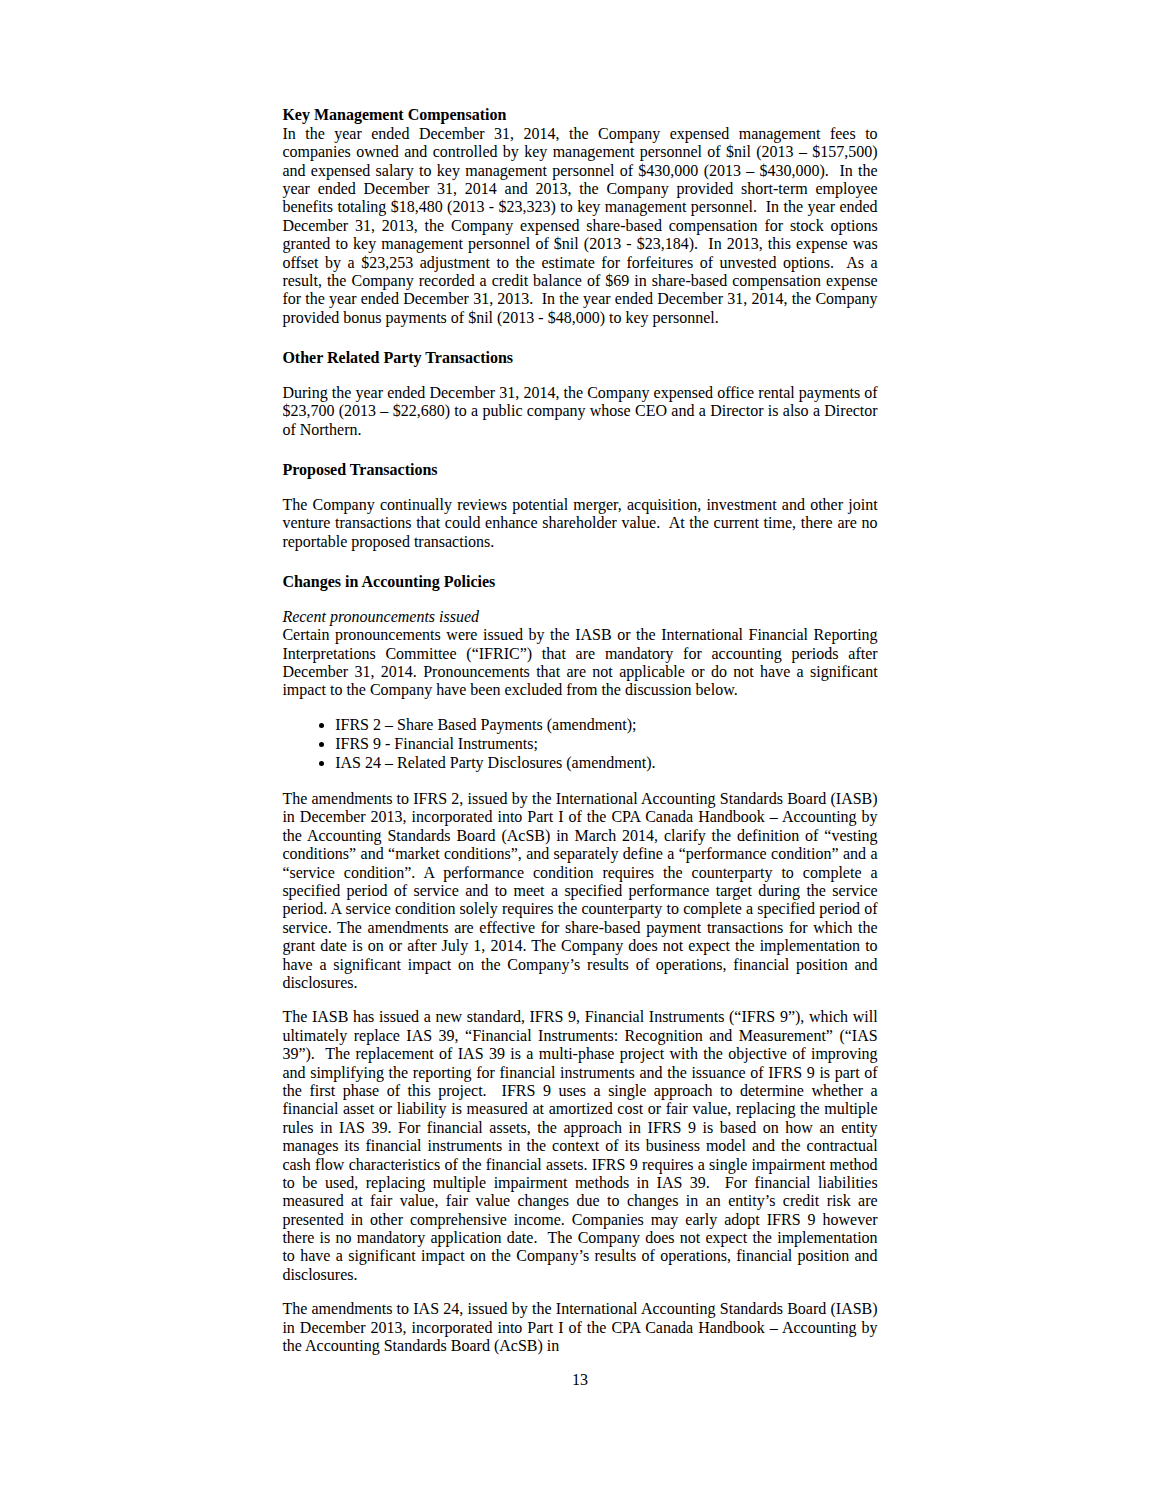Key Management Compensation
In the year ended December 31, 2014, the Company expensed management fees to companies owned and controlled by key management personnel of $nil (2013 – $157,500) and expensed salary to key management personnel of $430,000 (2013 – $430,000). In the year ended December 31, 2014 and 2013, the Company provided short-term employee benefits totaling $18,480 (2013 - $23,323) to key management personnel. In the year ended December 31, 2013, the Company expensed share-based compensation for stock options granted to key management personnel of $nil (2013 - $23,184). In 2013, this expense was offset by a $23,253 adjustment to the estimate for forfeitures of unvested options. As a result, the Company recorded a credit balance of $69 in share-based compensation expense for the year ended December 31, 2013. In the year ended December 31, 2014, the Company provided bonus payments of $nil (2013 - $48,000) to key personnel.
Other Related Party Transactions
During the year ended December 31, 2014, the Company expensed office rental payments of $23,700 (2013 – $22,680) to a public company whose CEO and a Director is also a Director of Northern.
Proposed Transactions
The Company continually reviews potential merger, acquisition, investment and other joint venture transactions that could enhance shareholder value. At the current time, there are no reportable proposed transactions.
Changes in Accounting Policies
Recent pronouncements issued
Certain pronouncements were issued by the IASB or the International Financial Reporting Interpretations Committee (“IFRIC”) that are mandatory for accounting periods after December 31, 2014. Pronouncements that are not applicable or do not have a significant impact to the Company have been excluded from the discussion below.
IFRS 2 – Share Based Payments (amendment);
IFRS 9 - Financial Instruments;
IAS 24 – Related Party Disclosures (amendment).
The amendments to IFRS 2, issued by the International Accounting Standards Board (IASB) in December 2013, incorporated into Part I of the CPA Canada Handbook – Accounting by the Accounting Standards Board (AcSB) in March 2014, clarify the definition of “vesting conditions” and “market conditions”, and separately define a “performance condition” and a “service condition”. A performance condition requires the counterparty to complete a specified period of service and to meet a specified performance target during the service period. A service condition solely requires the counterparty to complete a specified period of service. The amendments are effective for share-based payment transactions for which the grant date is on or after July 1, 2014. The Company does not expect the implementation to have a significant impact on the Company’s results of operations, financial position and disclosures.
The IASB has issued a new standard, IFRS 9, Financial Instruments (“IFRS 9”), which will ultimately replace IAS 39, “Financial Instruments: Recognition and Measurement” (“IAS 39”). The replacement of IAS 39 is a multi-phase project with the objective of improving and simplifying the reporting for financial instruments and the issuance of IFRS 9 is part of the first phase of this project. IFRS 9 uses a single approach to determine whether a financial asset or liability is measured at amortized cost or fair value, replacing the multiple rules in IAS 39. For financial assets, the approach in IFRS 9 is based on how an entity manages its financial instruments in the context of its business model and the contractual cash flow characteristics of the financial assets. IFRS 9 requires a single impairment method to be used, replacing multiple impairment methods in IAS 39. For financial liabilities measured at fair value, fair value changes due to changes in an entity’s credit risk are presented in other comprehensive income. Companies may early adopt IFRS 9 however there is no mandatory application date. The Company does not expect the implementation to have a significant impact on the Company’s results of operations, financial position and disclosures.
The amendments to IAS 24, issued by the International Accounting Standards Board (IASB) in December 2013, incorporated into Part I of the CPA Canada Handbook – Accounting by the Accounting Standards Board (AcSB) in
13